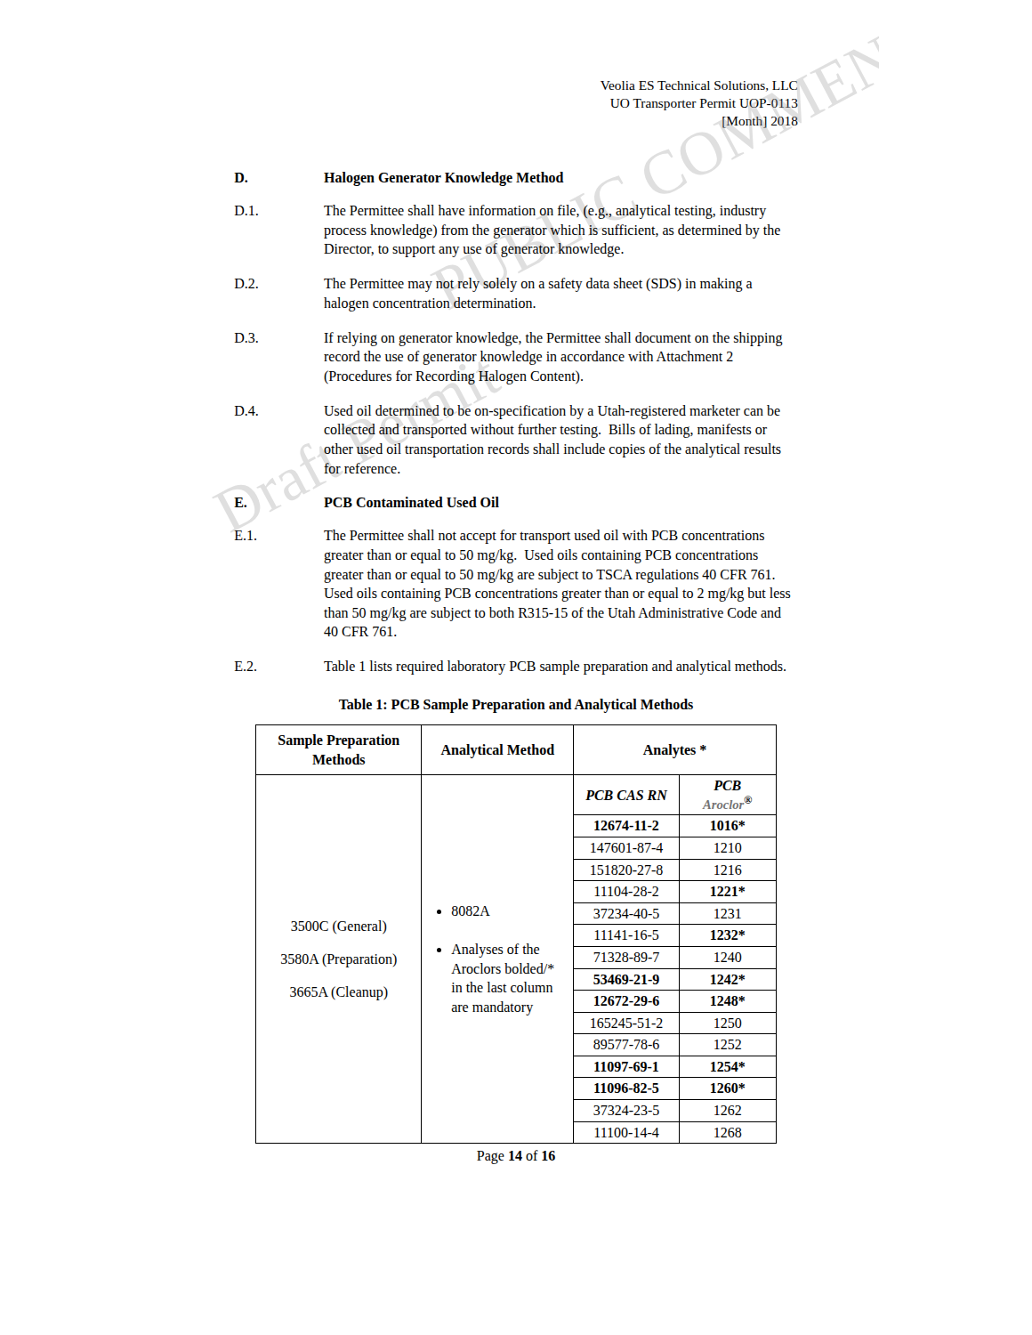PUBLIC COMMENT Draft Permit
Veolia ES Technical Solutions, LLC
UO Transporter Permit UOP-0113
[Month] 2018
D.
Halogen Generator Knowledge Method
D.1.
The Permittee shall have information on file, (e.g., analytical testing, industry process knowledge) from the generator which is sufficient, as determined by the Director, to support any use of generator knowledge.
D.2.
The Permittee may not rely solely on a safety data sheet (SDS) in making a halogen concentration determination.
D.3.
If relying on generator knowledge, the Permittee shall document on the shipping record the use of generator knowledge in accordance with Attachment 2 (Procedures for Recording Halogen Content).
D.4.
Used oil determined to be on-specification by a Utah-registered marketer can be collected and transported without further testing. Bills of lading, manifests or other used oil transportation records shall include copies of the analytical results for reference.
E.
PCB Contaminated Used Oil
E.1.
The Permittee shall not accept for transport used oil with PCB concentrations greater than or equal to 50 mg/kg. Used oils containing PCB concentrations greater than or equal to 50 mg/kg are subject to TSCA regulations 40 CFR 761. Used oils containing PCB concentrations greater than or equal to 2 mg/kg but less than 50 mg/kg are subject to both R315-15 of the Utah Administrative Code and 40 CFR 761.
E.2.
Table 1 lists required laboratory PCB sample preparation and analytical methods.
Table 1: PCB Sample Preparation and Analytical Methods
| Sample Preparation Methods | Analytical Method | Analytes * |
| --- | --- | --- |
| 3500C (General) 3580A (Preparation) 3665A (Cleanup) | 8082A Analyses of the Aroclors bolded/* in the last column are mandatory | / PCB CAS RN / PCB Aroclor ® / / --- / --- / / 12674-11-2 / 1016* / / 147601-87-4 / 1210 / / 151820-27-8 / 1216 / / 11104-28-2 / 1221* / / 37234-40-5 / 1231 / / 11141-16-5 / 1232* / / 71328-89-7 / 1240 / / 53469-21-9 / 1242* / / 12672-29-6 / 1248* / / 165245-51-2 / 1250 / / 89577-78-6 / 1252 / / 11097-69-1 / 1254* / / 11096-82-5 / 1260* / / 37324-23-5 / 1262 / / 11100-14-4 / 1268 / |
Page 14 of 16